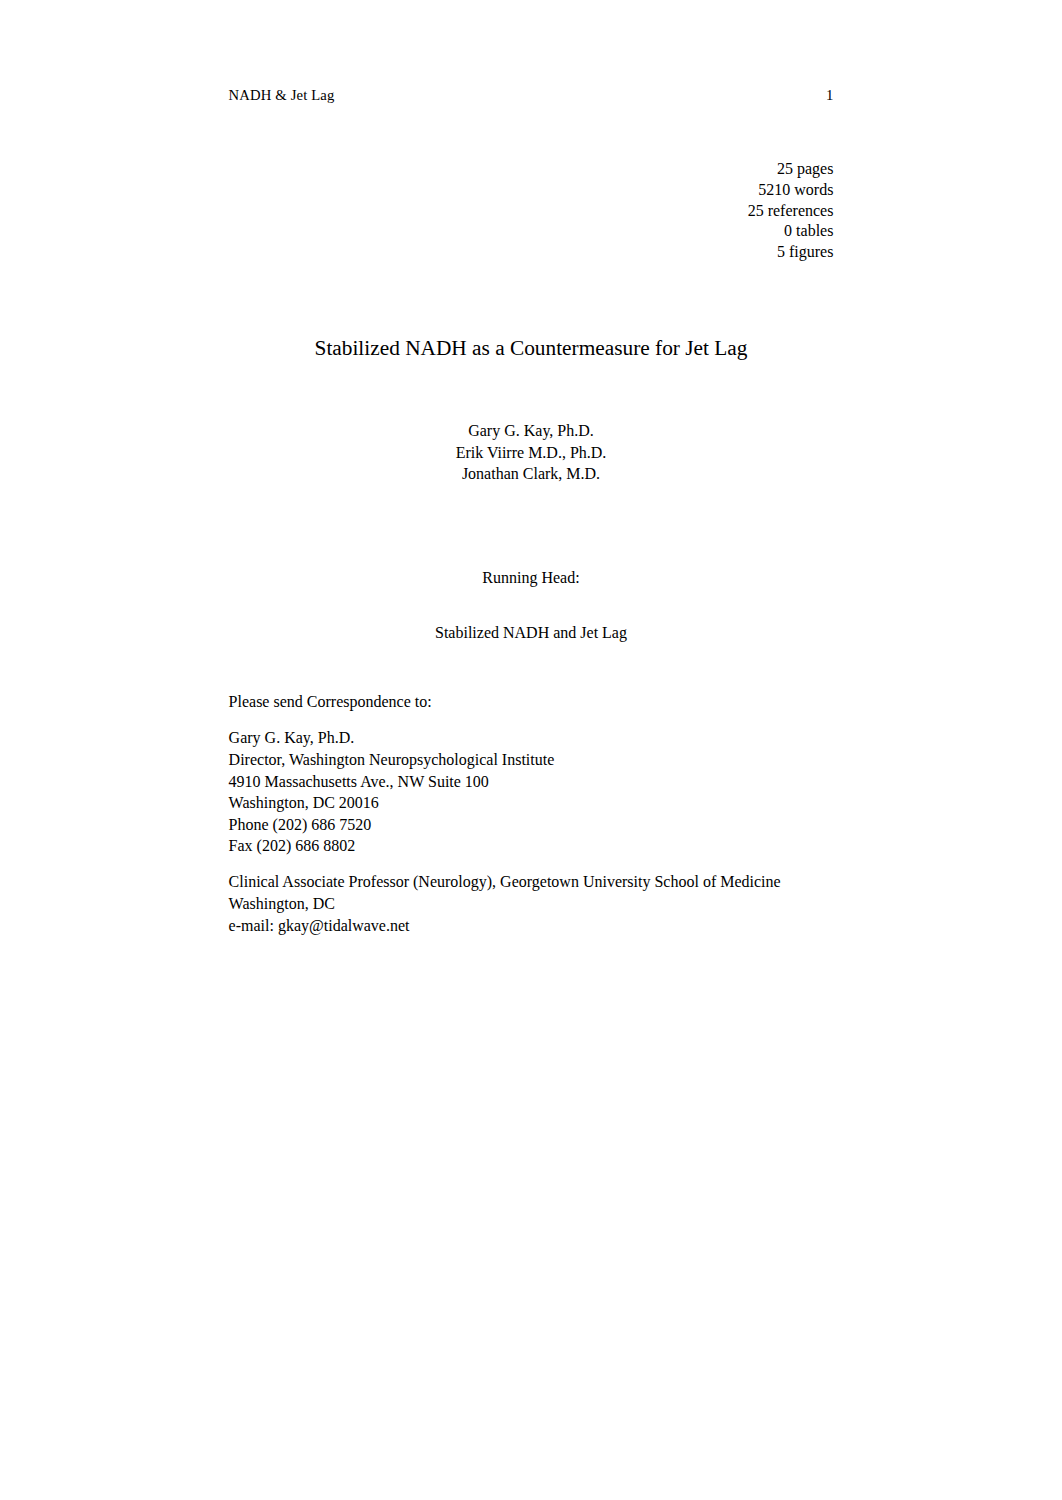NADH & Jet Lag 1
25 pages
5210 words
25 references
0 tables
5 figures
Stabilized NADH as a Countermeasure for Jet Lag
Gary G. Kay, Ph.D.
Erik Viirre M.D., Ph.D.
Jonathan Clark, M.D.
Running Head:
Stabilized NADH and Jet Lag
Please send Correspondence to:
Gary G. Kay, Ph.D.
Director, Washington Neuropsychological Institute
4910 Massachusetts Ave., NW Suite 100
Washington, DC 20016
Phone (202) 686 7520
Fax (202) 686 8802
Clinical Associate Professor (Neurology), Georgetown University School of Medicine
Washington, DC
e-mail: gkay@tidalwave.net